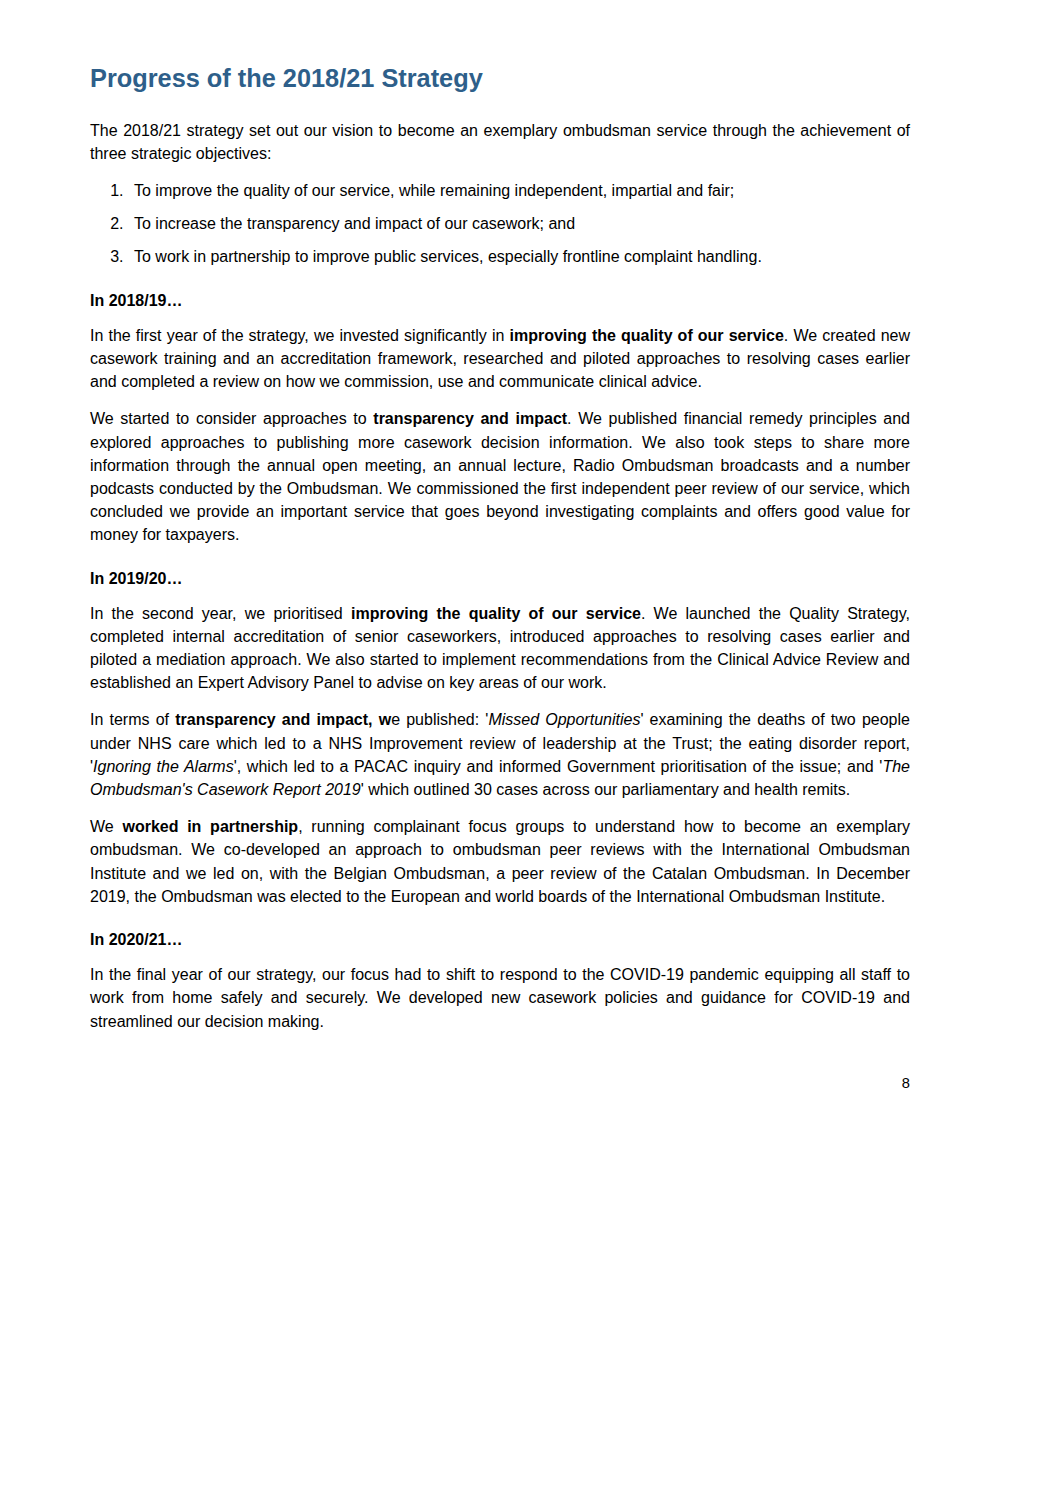Progress of the 2018/21 Strategy
The 2018/21 strategy set out our vision to become an exemplary ombudsman service through the achievement of three strategic objectives:
To improve the quality of our service, while remaining independent, impartial and fair;
To increase the transparency and impact of our casework; and
To work in partnership to improve public services, especially frontline complaint handling.
In 2018/19…
In the first year of the strategy, we invested significantly in improving the quality of our service. We created new casework training and an accreditation framework, researched and piloted approaches to resolving cases earlier and completed a review on how we commission, use and communicate clinical advice.
We started to consider approaches to transparency and impact. We published financial remedy principles and explored approaches to publishing more casework decision information. We also took steps to share more information through the annual open meeting, an annual lecture, Radio Ombudsman broadcasts and a number podcasts conducted by the Ombudsman. We commissioned the first independent peer review of our service, which concluded we provide an important service that goes beyond investigating complaints and offers good value for money for taxpayers.
In 2019/20…
In the second year, we prioritised improving the quality of our service. We launched the Quality Strategy, completed internal accreditation of senior caseworkers, introduced approaches to resolving cases earlier and piloted a mediation approach. We also started to implement recommendations from the Clinical Advice Review and established an Expert Advisory Panel to advise on key areas of our work.
In terms of transparency and impact, we published: 'Missed Opportunities' examining the deaths of two people under NHS care which led to a NHS Improvement review of leadership at the Trust; the eating disorder report, 'Ignoring the Alarms', which led to a PACAC inquiry and informed Government prioritisation of the issue; and 'The Ombudsman's Casework Report 2019' which outlined 30 cases across our parliamentary and health remits.
We worked in partnership, running complainant focus groups to understand how to become an exemplary ombudsman. We co-developed an approach to ombudsman peer reviews with the International Ombudsman Institute and we led on, with the Belgian Ombudsman, a peer review of the Catalan Ombudsman. In December 2019, the Ombudsman was elected to the European and world boards of the International Ombudsman Institute.
In 2020/21…
In the final year of our strategy, our focus had to shift to respond to the COVID-19 pandemic equipping all staff to work from home safely and securely. We developed new casework policies and guidance for COVID-19 and streamlined our decision making.
8